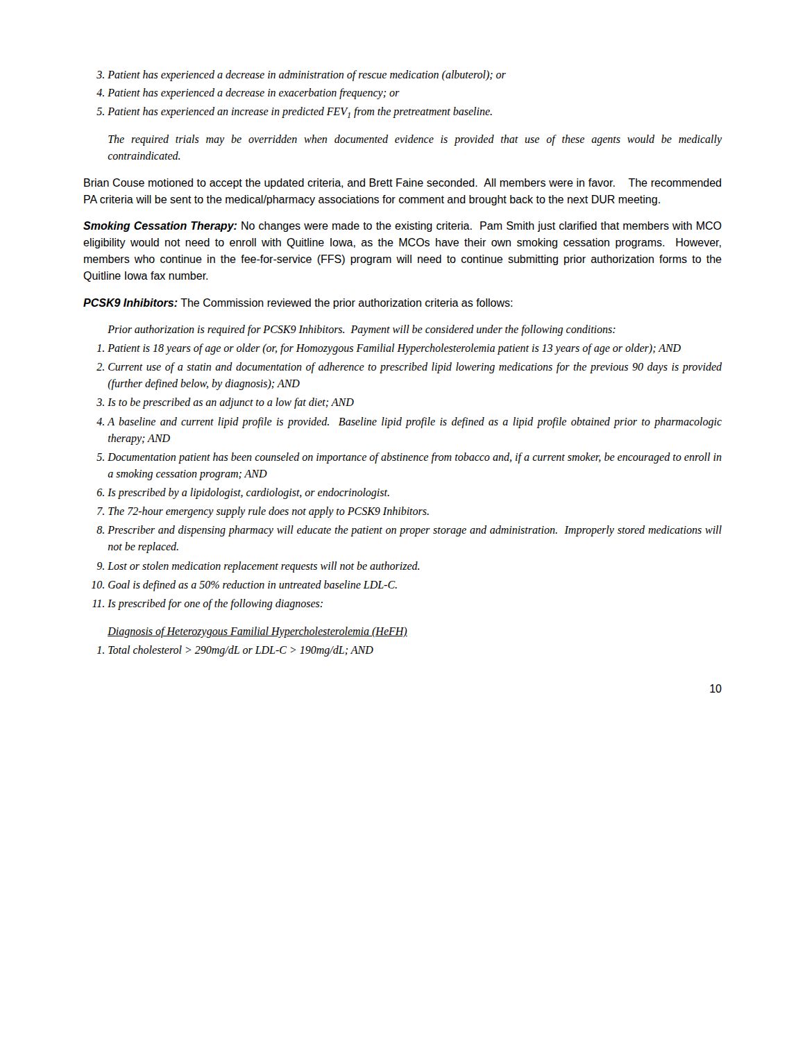Patient has experienced a decrease in administration of rescue medication (albuterol); or
Patient has experienced a decrease in exacerbation frequency; or
Patient has experienced an increase in predicted FEV1 from the pretreatment baseline.
The required trials may be overridden when documented evidence is provided that use of these agents would be medically contraindicated.
Brian Couse motioned to accept the updated criteria, and Brett Faine seconded. All members were in favor. The recommended PA criteria will be sent to the medical/pharmacy associations for comment and brought back to the next DUR meeting.
Smoking Cessation Therapy: No changes were made to the existing criteria. Pam Smith just clarified that members with MCO eligibility would not need to enroll with Quitline Iowa, as the MCOs have their own smoking cessation programs. However, members who continue in the fee-for-service (FFS) program will need to continue submitting prior authorization forms to the Quitline Iowa fax number.
PCSK9 Inhibitors: The Commission reviewed the prior authorization criteria as follows:
Prior authorization is required for PCSK9 Inhibitors. Payment will be considered under the following conditions:
Patient is 18 years of age or older (or, for Homozygous Familial Hypercholesterolemia patient is 13 years of age or older); AND
Current use of a statin and documentation of adherence to prescribed lipid lowering medications for the previous 90 days is provided (further defined below, by diagnosis); AND
Is to be prescribed as an adjunct to a low fat diet; AND
A baseline and current lipid profile is provided. Baseline lipid profile is defined as a lipid profile obtained prior to pharmacologic therapy; AND
Documentation patient has been counseled on importance of abstinence from tobacco and, if a current smoker, be encouraged to enroll in a smoking cessation program; AND
Is prescribed by a lipidologist, cardiologist, or endocrinologist.
The 72-hour emergency supply rule does not apply to PCSK9 Inhibitors.
Prescriber and dispensing pharmacy will educate the patient on proper storage and administration. Improperly stored medications will not be replaced.
Lost or stolen medication replacement requests will not be authorized.
Goal is defined as a 50% reduction in untreated baseline LDL-C.
Is prescribed for one of the following diagnoses:
Diagnosis of Heterozygous Familial Hypercholesterolemia (HeFH)
Total cholesterol > 290mg/dL or LDL-C > 190mg/dL; AND
10